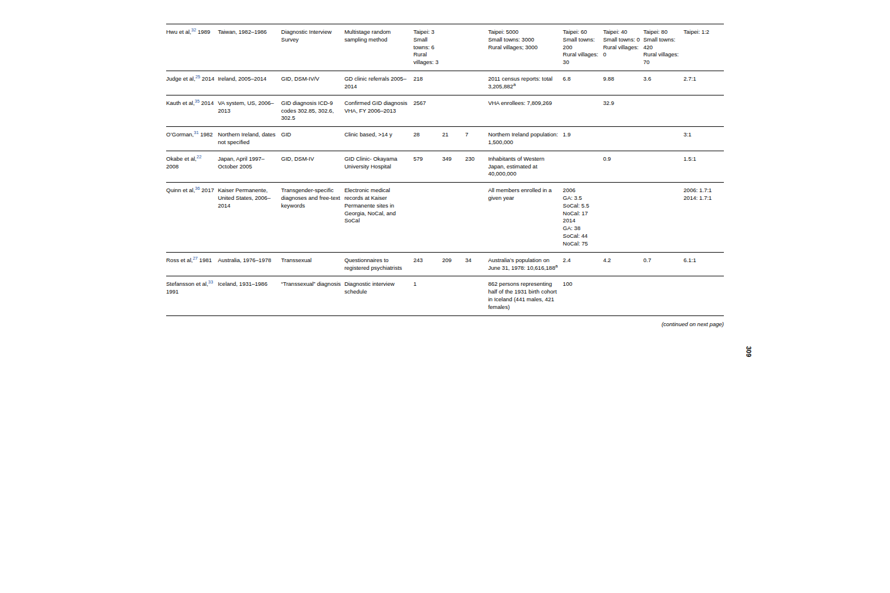| Hwu et al, 32 1989 | Taiwan, 1982–1986 | Diagnostic Interview Survey | Multistage random sampling method | Taipei: 3 Small towns: 6 Rural villages: 3 | | | Taipei: 5000 Small towns: 3000 Rural villages; 3000 | Taipei: 60 Small towns: 200 Rural villages: 30 | Taipei: 40 Small towns: 0 Rural villages: 0 | Taipei: 80 Small towns: 420 Rural villages: 70 | Taipei: 1:2 |
| Judge et al, 25 2014 | Ireland, 2005–2014 | GID, DSM-IV/V | GD clinic referrals 2005–2014 | 218 | | | 2011 census reports: total 3,205,882 a | 6.8 | 9.88 | 3.6 | 2.7:1 |
| Kauth et al, 35 2014 | VA system, US, 2006–2013 | GID diagnosis ICD-9 codes 302.85, 302.6, 302.5 | Confirmed GID diagnosis VHA, FY 2006–2013 | 2567 | | | VHA enrollees: 7,809,269 | | 32.9 | | |
| O’Gorman, 31 1982 | Northern Ireland, dates not specified | GID | Clinic based, >14 y | 28 | 21 | 7 | Northern Ireland population: 1,500,000 | 1.9 | | | 3:1 |
| Okabe et al, 22 2008 | Japan, April 1997–October 2005 | GID, DSM-IV | GID Clinic- Okayama University Hospital | 579 | 349 | 230 | Inhabitants of Western Japan, estimated at 40,000,000 | | 0.9 | | 1.5:1 |
| Quinn et al, 36 2017 | Kaiser Permanente, United States, 2006–2014 | Transgender-specific diagnoses and free-text keywords | Electronic medical records at Kaiser Permanente sites in Georgia, NoCal, and SoCal | | | | All members enrolled in a given year | 2006 GA: 3.5 SoCal: 5.5 NoCal: 17 2014 GA: 38 SoCal: 44 NoCal: 75 | | | 2006: 1.7:1 2014: 1.7:1 |
| Ross et al, 27 1981 | Australia, 1976–1978 | Transsexual | Questionnaires to registered psychiatrists | 243 | 209 | 34 | Australia’s population on June 31, 1978: 10,616,188 a | 2.4 | 4.2 | 0.7 | 6.1:1 |
| Stefansson et al, 33 1991 | Iceland, 1931–1986 | “Transsexual” diagnosis | Diagnostic interview schedule | 1 | | | 862 persons representing half of the 1931 birth cohort in Iceland (441 males, 421 females) | 100 | | | |
(continued on next page)
309